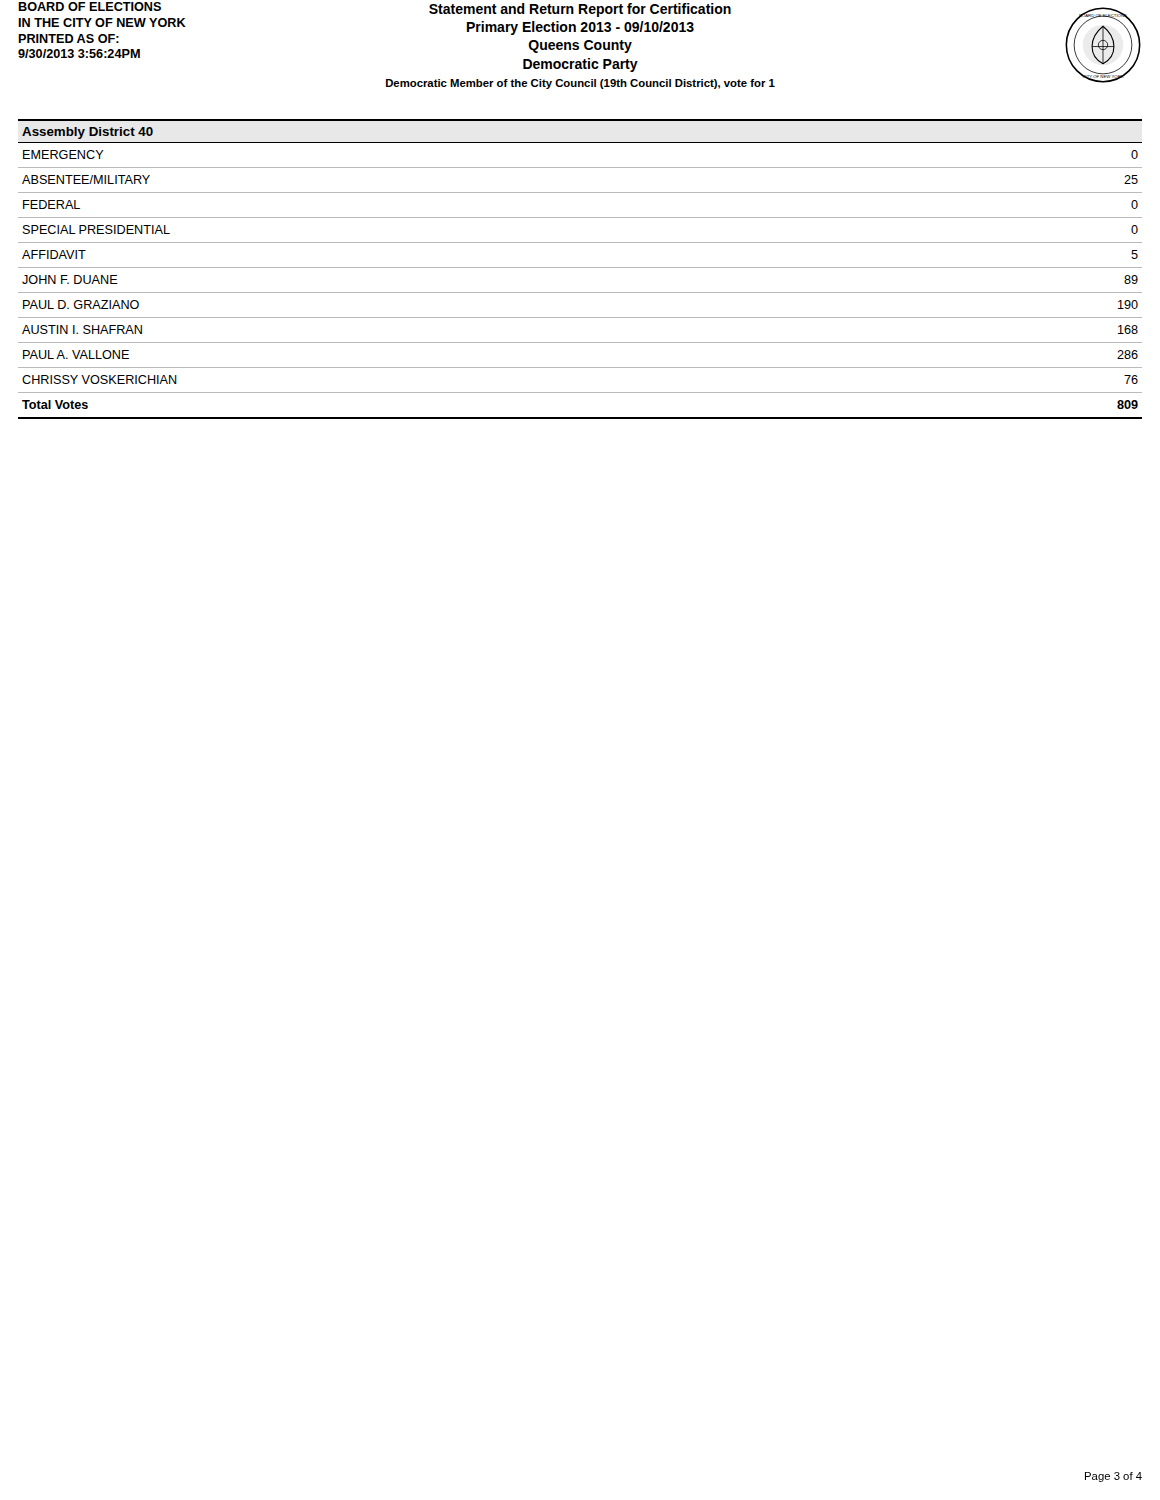BOARD OF ELECTIONS
IN THE CITY OF NEW YORK
PRINTED AS OF:
9/30/2013 3:56:24PM
Statement and Return Report for Certification
Primary Election 2013 - 09/10/2013
Queens County
Democratic Party
Democratic Member of the City Council (19th Council District), vote for 1
BOARD OF ELECTIONS CITY OF NEW YORK
Assembly District 40
| EMERGENCY | 0 |
| ABSENTEE/MILITARY | 25 |
| FEDERAL | 0 |
| SPECIAL PRESIDENTIAL | 0 |
| AFFIDAVIT | 5 |
| JOHN F. DUANE | 89 |
| PAUL D. GRAZIANO | 190 |
| AUSTIN I. SHAFRAN | 168 |
| PAUL A. VALLONE | 286 |
| CHRISSY VOSKERICHIAN | 76 |
| Total Votes | 809 |
Page 3 of 4